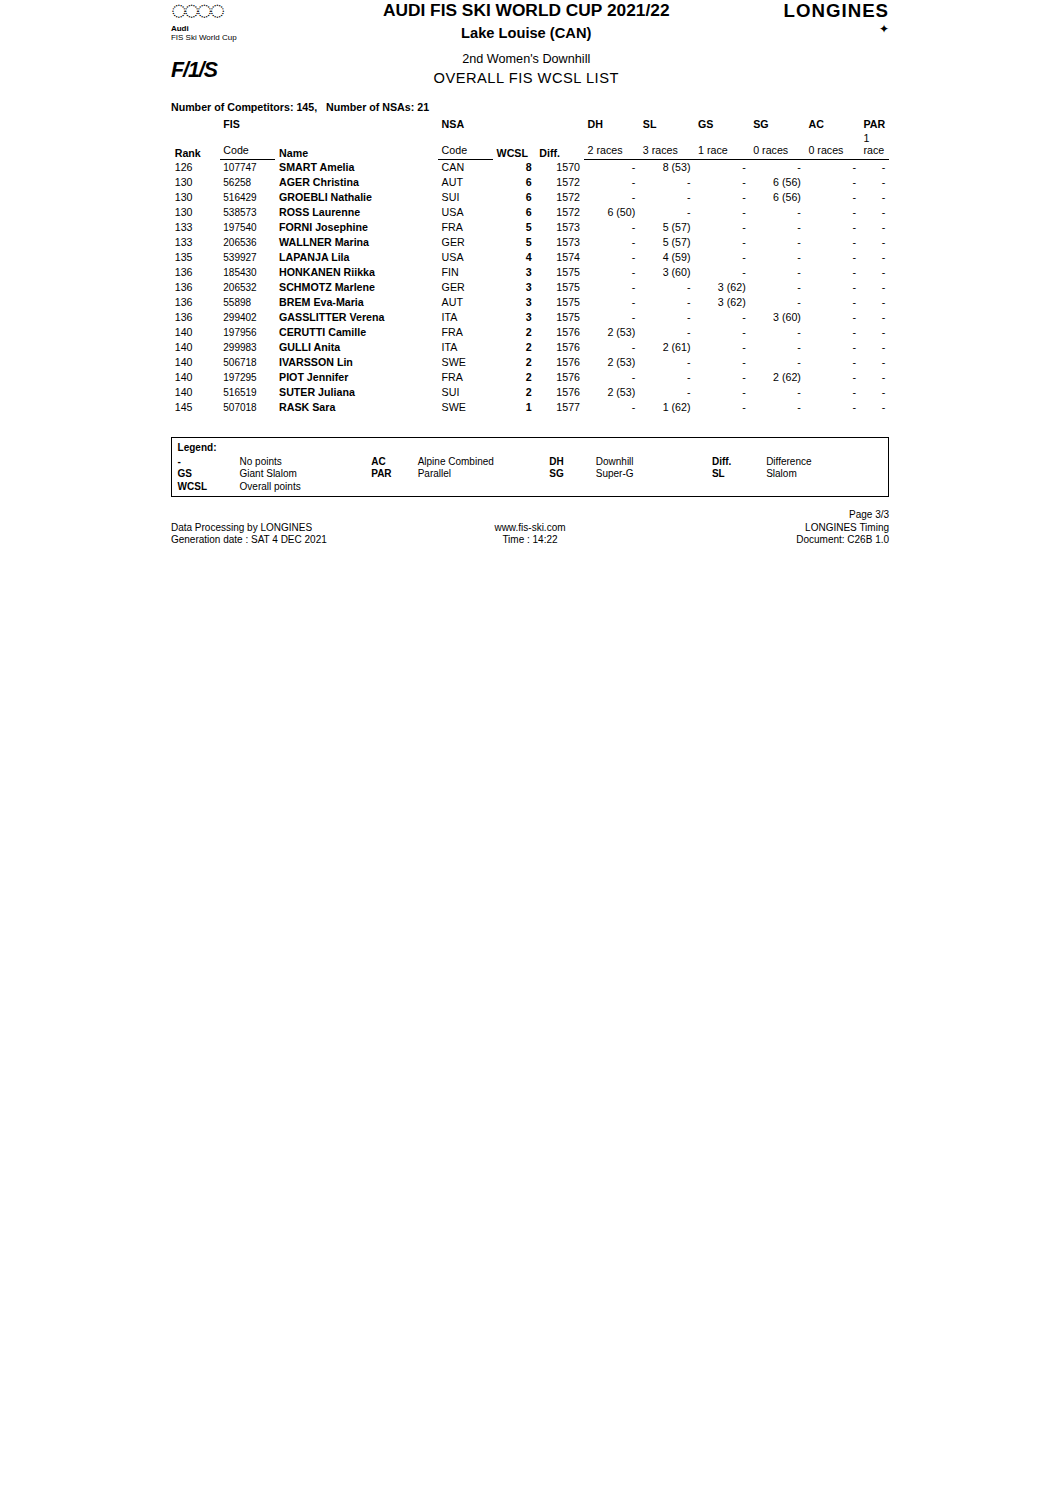◌◌◌◌
Audi
FIS Ski World Cup
F/1/S
AUDI FIS SKI WORLD CUP 2021/22
Lake Louise (CAN)
2nd Women's Downhill
OVERALL FIS WCSL LIST
LONGINES
✦
Number of Competitors: 145, Number of NSAs: 21
| Rank | FIS | Name | NSA | WCSL | Diff. | DH | SL | GS | SG | AC | PAR |
| --- | --- | --- | --- | --- | --- | --- | --- | --- | --- | --- | --- |
| Code | Code | 2 races | 3 races | 1 race | 0 races | 0 races | 1 race |
| 126 | 107747 | SMART Amelia | CAN | 8 | 1570 | - | 8 (53) | - | - | - | - |
| 130 | 56258 | AGER Christina | AUT | 6 | 1572 | - | - | - | 6 (56) | - | - |
| 130 | 516429 | GROEBLI Nathalie | SUI | 6 | 1572 | - | - | - | 6 (56) | - | - |
| 130 | 538573 | ROSS Laurenne | USA | 6 | 1572 | 6 (50) | - | - | - | - | - |
| 133 | 197540 | FORNI Josephine | FRA | 5 | 1573 | - | 5 (57) | - | - | - | - |
| 133 | 206536 | WALLNER Marina | GER | 5 | 1573 | - | 5 (57) | - | - | - | - |
| 135 | 539927 | LAPANJA Lila | USA | 4 | 1574 | - | 4 (59) | - | - | - | - |
| 136 | 185430 | HONKANEN Riikka | FIN | 3 | 1575 | - | 3 (60) | - | - | - | - |
| 136 | 206532 | SCHMOTZ Marlene | GER | 3 | 1575 | - | - | 3 (62) | - | - | - |
| 136 | 55898 | BREM Eva-Maria | AUT | 3 | 1575 | - | - | 3 (62) | - | - | - |
| 136 | 299402 | GASSLITTER Verena | ITA | 3 | 1575 | - | - | - | 3 (60) | - | - |
| 140 | 197956 | CERUTTI Camille | FRA | 2 | 1576 | 2 (53) | - | - | - | - | - |
| 140 | 299983 | GULLI Anita | ITA | 2 | 1576 | - | 2 (61) | - | - | - | - |
| 140 | 506718 | IVARSSON Lin | SWE | 2 | 1576 | 2 (53) | - | - | - | - | - |
| 140 | 197295 | PIOT Jennifer | FRA | 2 | 1576 | - | - | - | 2 (62) | - | - |
| 140 | 516519 | SUTER Juliana | SUI | 2 | 1576 | 2 (53) | - | - | - | - | - |
| 145 | 507018 | RASK Sara | SWE | 1 | 1577 | - | 1 (62) | - | - | - | - |
Legend:
| - | No points | AC | Alpine Combined | DH | Downhill | Diff. | Difference |
| GS | Giant Slalom | PAR | Parallel | SG | Super-G | SL | Slalom |
| WCSL | Overall points | | | | | | |
Page 3/3
Data Processing by LONGINES
www.fis-ski.com
LONGINES Timing
Generation date : SAT 4 DEC 2021
Time : 14:22
Document: C26B 1.0